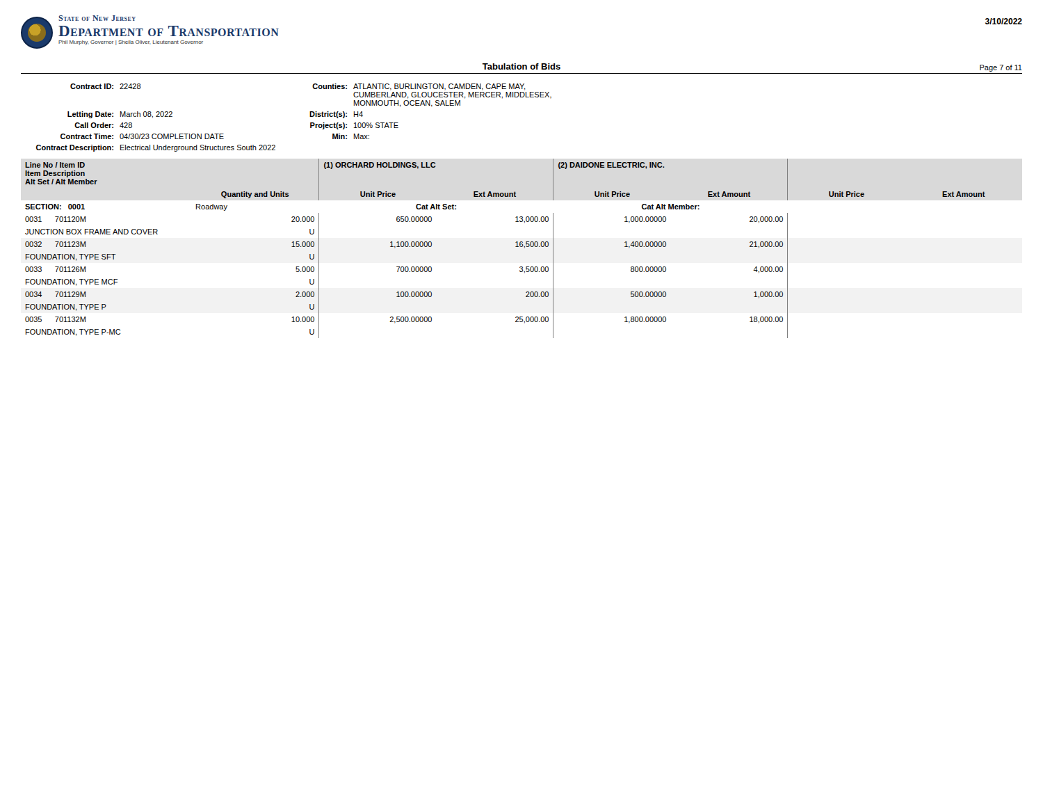State of New Jersey
Department of Transportation
Phil Murphy, Governor | Sheila Oliver, Lieutenant Governor
3/10/2022
Tabulation of Bids
Page 7 of 11
| Contract ID: | 22428 | Counties: | ATLANTIC, BURLINGTON, CAMDEN, CAPE MAY, CUMBERLAND, GLOUCESTER, MERCER, MIDDLESEX, MONMOUTH, OCEAN, SALEM |
| Letting Date: | March 08, 2022 | District(s): | H4 |
| Call Order: | 428 | Project(s): | 100% STATE |
| Contract Time: | 04/30/23 COMPLETION DATE | Min: | Max: | |
| Contract Description: | Electrical Underground Structures South 2022 |
| Line No / Item ID Item Description Alt Set / Alt Member | | (1) ORCHARD HOLDINGS, LLC | (2) DAIDONE ELECTRIC, INC. | |
| | Quantity and Units | Unit Price | Ext Amount | Unit Price | Ext Amount | Unit Price | Ext Amount |
| SECTION: 0001 | Roadway | Cat Alt Set: | Cat Alt Member: | |
| 0031 701120M | 20.000 | 650.00000 | 13,000.00 | 1,000.00000 | 20,000.00 | | |
| JUNCTION BOX FRAME AND COVER | U | | | | | | |
| 0032 701123M | 15.000 | 1,100.00000 | 16,500.00 | 1,400.00000 | 21,000.00 | | |
| FOUNDATION, TYPE SFT | U | | | | | | |
| 0033 701126M | 5.000 | 700.00000 | 3,500.00 | 800.00000 | 4,000.00 | | |
| FOUNDATION, TYPE MCF | U | | | | | | |
| 0034 701129M | 2.000 | 100.00000 | 200.00 | 500.00000 | 1,000.00 | | |
| FOUNDATION, TYPE P | U | | | | | | |
| 0035 701132M | 10.000 | 2,500.00000 | 25,000.00 | 1,800.00000 | 18,000.00 | | |
| FOUNDATION, TYPE P-MC | U | | | | | | |